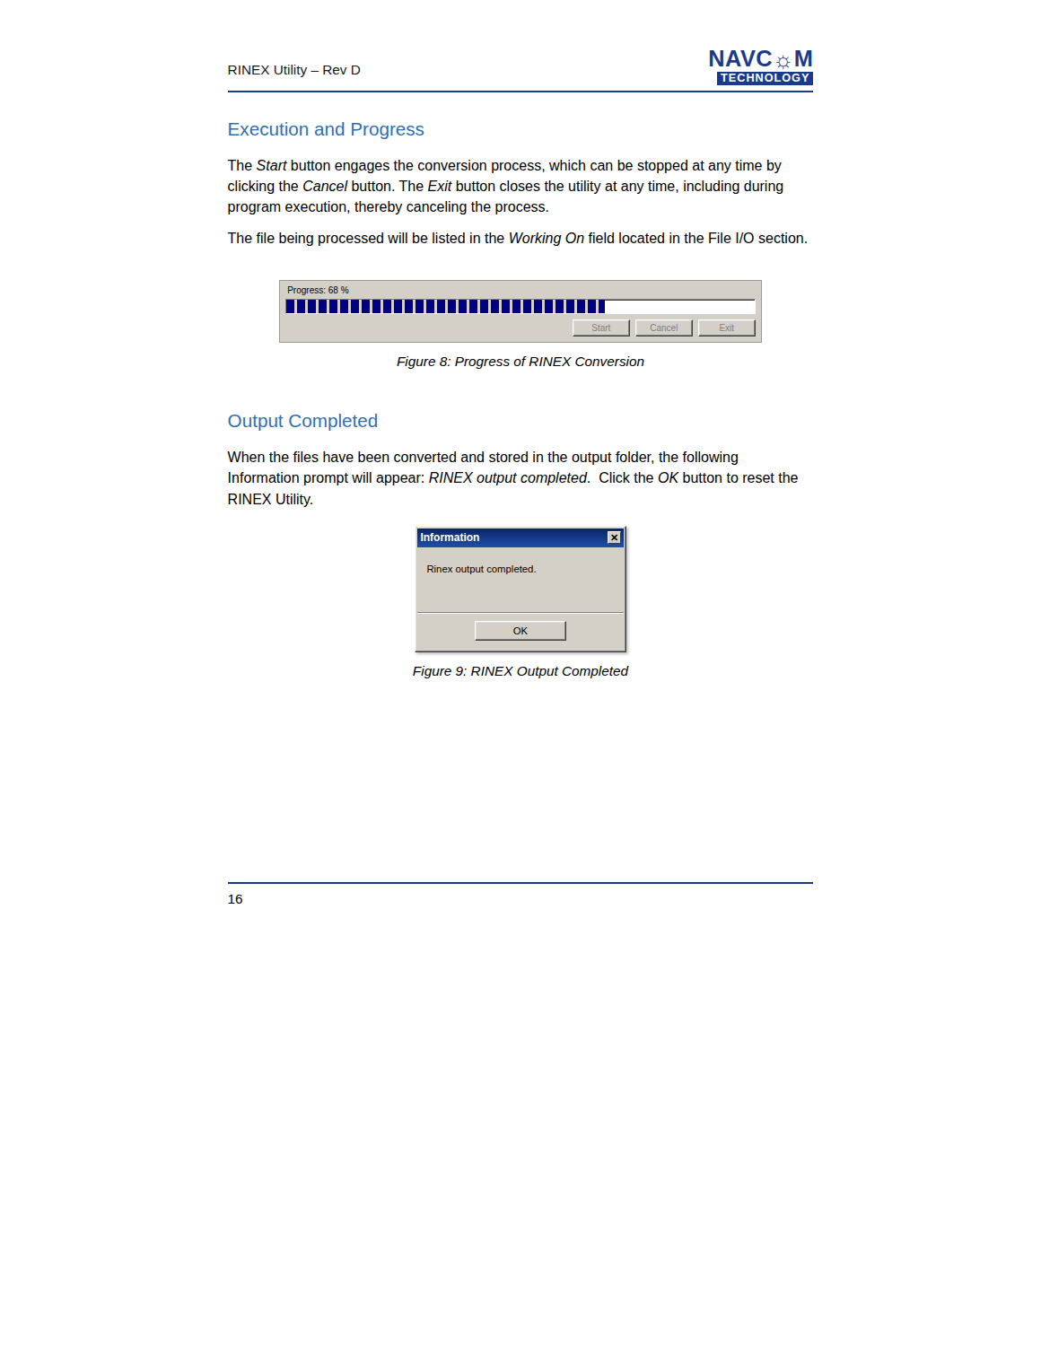RINEX Utility – Rev D
NAVC☼M
TECHNOLOGY
Execution and Progress
The Start button engages the conversion process, which can be stopped at any time by clicking the Cancel button. The Exit button closes the utility at any time, including during program execution, thereby canceling the process.
The file being processed will be listed in the Working On field located in the File I/O section.
Progress: 68 %
Start
Cancel
Exit
Figure 8: Progress of RINEX Conversion
Output Completed
When the files have been converted and stored in the output folder, the following Information prompt will appear: RINEX output completed. Click the OK button to reset the RINEX Utility.
Information ✕
Rinex output completed.
OK
Figure 9: RINEX Output Completed
16